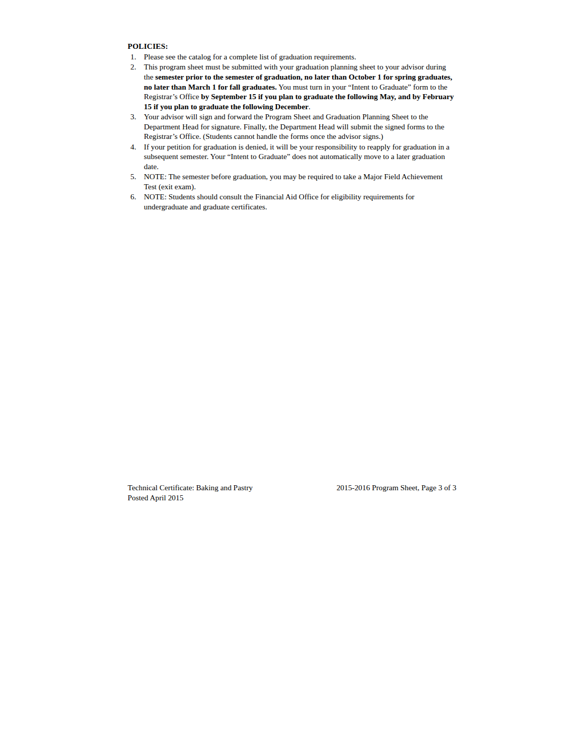POLICIES:
Please see the catalog for a complete list of graduation requirements.
This program sheet must be submitted with your graduation planning sheet to your advisor during the semester prior to the semester of graduation, no later than October 1 for spring graduates, no later than March 1 for fall graduates. You must turn in your “Intent to Graduate” form to the Registrar’s Office by September 15 if you plan to graduate the following May, and by February 15 if you plan to graduate the following December.
Your advisor will sign and forward the Program Sheet and Graduation Planning Sheet to the Department Head for signature. Finally, the Department Head will submit the signed forms to the Registrar’s Office. (Students cannot handle the forms once the advisor signs.)
If your petition for graduation is denied, it will be your responsibility to reapply for graduation in a subsequent semester. Your “Intent to Graduate” does not automatically move to a later graduation date.
NOTE: The semester before graduation, you may be required to take a Major Field Achievement Test (exit exam).
NOTE: Students should consult the Financial Aid Office for eligibility requirements for undergraduate and graduate certificates.
Technical Certificate: Baking and Pastry
2015-2016 Program Sheet, Page 3 of 3
Posted April 2015